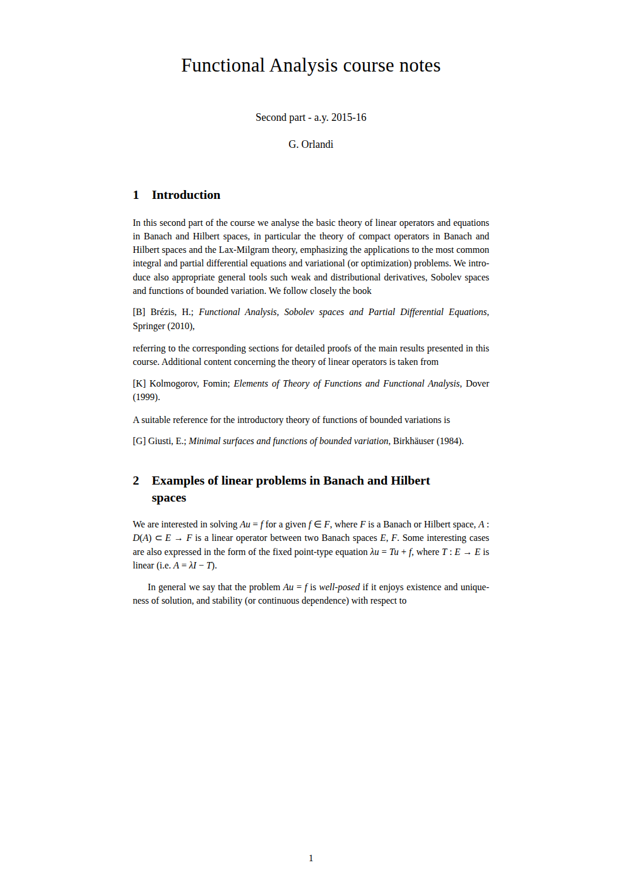Functional Analysis course notes
Second part - a.y. 2015-16
G. Orlandi
1 Introduction
In this second part of the course we analyse the basic theory of linear operators and equations in Banach and Hilbert spaces, in particular the theory of compact operators in Banach and Hilbert spaces and the Lax-Milgram theory, emphasizing the applications to the most common integral and partial differential equations and variational (or optimization) problems. We introduce also appropriate general tools such weak and distributional derivatives, Sobolev spaces and functions of bounded variation. We follow closely the book
[B] Brézis, H.; Functional Analysis, Sobolev spaces and Partial Differential Equations, Springer (2010),
referring to the corresponding sections for detailed proofs of the main results presented in this course. Additional content concerning the theory of linear operators is taken from
[K] Kolmogorov, Fomin; Elements of Theory of Functions and Functional Analysis, Dover (1999).
A suitable reference for the introductory theory of functions of bounded variations is
[G] Giusti, E.; Minimal surfaces and functions of bounded variation, Birkhäuser (1984).
2 Examples of linear problems in Banach and Hilbert
spaces
We are interested in solving Au = f for a given f ∈ F, where F is a Banach or Hilbert space, A : D(A) ⊂ E → F is a linear operator between two Banach spaces E, F. Some interesting cases are also expressed in the form of the fixed point-type equation λu = Tu + f, where T : E → E is linear (i.e. A = λI − T).
In general we say that the problem Au = f is well-posed if it enjoys existence and uniqueness of solution, and stability (or continuous dependence) with respect to
1